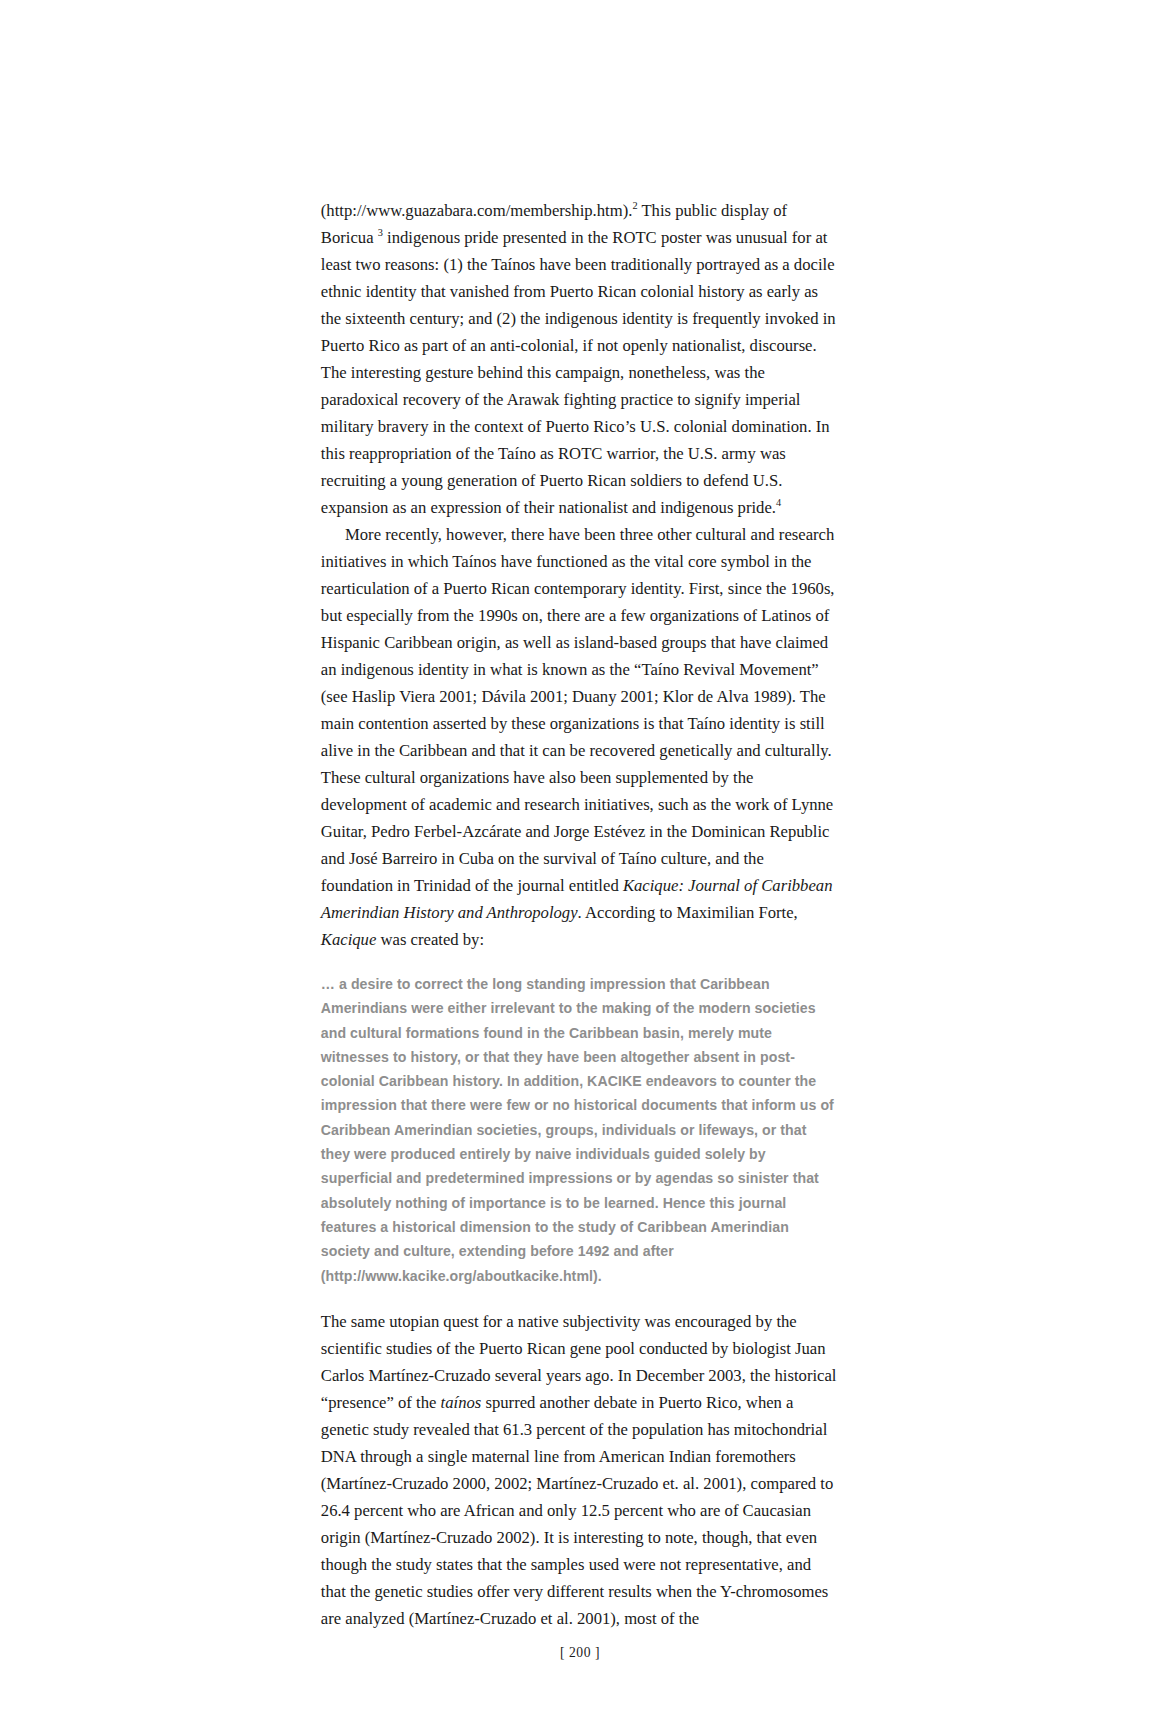(http://www.guazabara.com/membership.htm).2 This public display of Boricua 3 indigenous pride presented in the ROTC poster was unusual for at least two reasons: (1) the Taínos have been traditionally portrayed as a docile ethnic identity that vanished from Puerto Rican colonial history as early as the sixteenth century; and (2) the indigenous identity is frequently invoked in Puerto Rico as part of an anti-colonial, if not openly nationalist, discourse. The interesting gesture behind this campaign, nonetheless, was the paradoxical recovery of the Arawak fighting practice to signify imperial military bravery in the context of Puerto Rico’s U.S. colonial domination. In this reappropriation of the Taíno as ROTC warrior, the U.S. army was recruiting a young generation of Puerto Rican soldiers to defend U.S. expansion as an expression of their nationalist and indigenous pride.4
More recently, however, there have been three other cultural and research initiatives in which Taínos have functioned as the vital core symbol in the rearticulation of a Puerto Rican contemporary identity. First, since the 1960s, but especially from the 1990s on, there are a few organizations of Latinos of Hispanic Caribbean origin, as well as island-based groups that have claimed an indigenous identity in what is known as the “Taíno Revival Movement” (see Haslip Viera 2001; Dávila 2001; Duany 2001; Klor de Alva 1989). The main contention asserted by these organizations is that Taíno identity is still alive in the Caribbean and that it can be recovered genetically and culturally. These cultural organizations have also been supplemented by the development of academic and research initiatives, such as the work of Lynne Guitar, Pedro Ferbel-Azcárate and Jorge Estévez in the Dominican Republic and José Barreiro in Cuba on the survival of Taíno culture, and the foundation in Trinidad of the journal entitled Kacique: Journal of Caribbean Amerindian History and Anthropology. According to Maximilian Forte, Kacique was created by:
… a desire to correct the long standing impression that Caribbean Amerindians were either irrelevant to the making of the modern societies and cultural formations found in the Caribbean basin, merely mute witnesses to history, or that they have been altogether absent in post-colonial Caribbean history. In addition, KACIKE endeavors to counter the impression that there were few or no historical documents that inform us of Caribbean Amerindian societies, groups, individuals or lifeways, or that they were produced entirely by naive individuals guided solely by superficial and predetermined impressions or by agendas so sinister that absolutely nothing of importance is to be learned. Hence this journal features a historical dimension to the study of Caribbean Amerindian society and culture, extending before 1492 and after (http://www.kacike.org/aboutkacike.html).
The same utopian quest for a native subjectivity was encouraged by the scientific studies of the Puerto Rican gene pool conducted by biologist Juan Carlos Martínez-Cruzado several years ago. In December 2003, the historical “presence” of the taínos spurred another debate in Puerto Rico, when a genetic study revealed that 61.3 percent of the population has mitochondrial DNA through a single maternal line from American Indian foremothers (Martínez-Cruzado 2000, 2002; Martínez-Cruzado et. al. 2001), compared to 26.4 percent who are African and only 12.5 percent who are of Caucasian origin (Martínez-Cruzado 2002). It is interesting to note, though, that even though the study states that the samples used were not representative, and that the genetic studies offer very different results when the Y-chromosomes are analyzed (Martínez-Cruzado et al. 2001), most of the
[ 200 ]